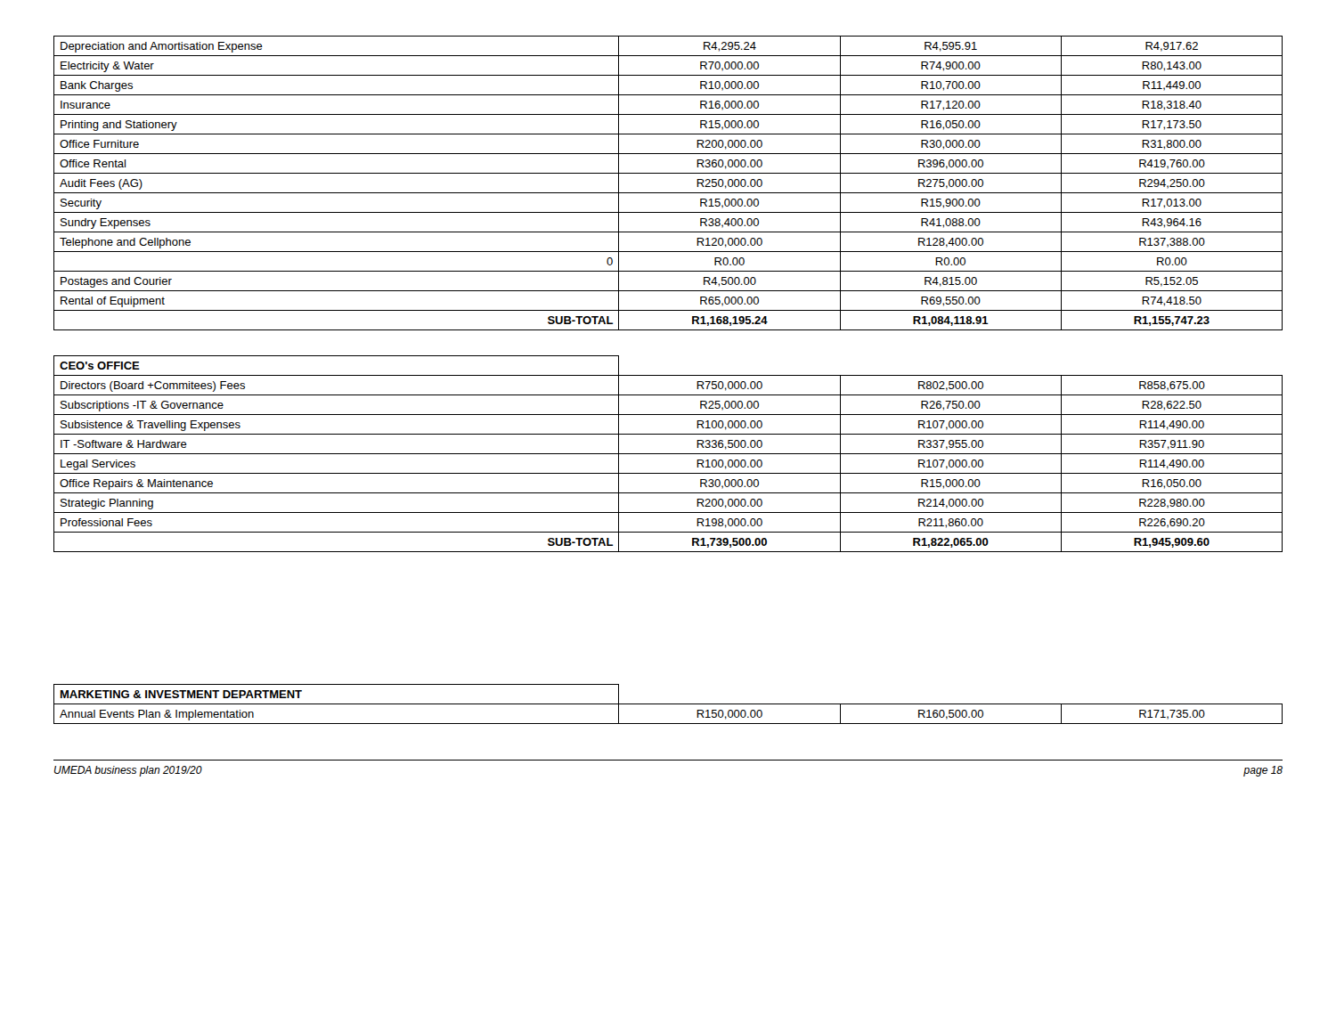| Depreciation and Amortisation Expense | R4,295.24 | R4,595.91 | R4,917.62 |
| Electricity & Water | R70,000.00 | R74,900.00 | R80,143.00 |
| Bank Charges | R10,000.00 | R10,700.00 | R11,449.00 |
| Insurance | R16,000.00 | R17,120.00 | R18,318.40 |
| Printing and Stationery | R15,000.00 | R16,050.00 | R17,173.50 |
| Office Furniture | R200,000.00 | R30,000.00 | R31,800.00 |
| Office Rental | R360,000.00 | R396,000.00 | R419,760.00 |
| Audit Fees (AG) | R250,000.00 | R275,000.00 | R294,250.00 |
| Security | R15,000.00 | R15,900.00 | R17,013.00 |
| Sundry Expenses | R38,400.00 | R41,088.00 | R43,964.16 |
| Telephone and Cellphone | R120,000.00 | R128,400.00 | R137,388.00 |
| 0 | R0.00 | R0.00 | R0.00 |
| Postages and Courier | R4,500.00 | R4,815.00 | R5,152.05 |
| Rental of Equipment | R65,000.00 | R69,550.00 | R74,418.50 |
| SUB-TOTAL | R1,168,195.24 | R1,084,118.91 | R1,155,747.23 |
| CEO's OFFICE | | | |
| Directors (Board +Commitees) Fees | R750,000.00 | R802,500.00 | R858,675.00 |
| Subscriptions -IT & Governance | R25,000.00 | R26,750.00 | R28,622.50 |
| Subsistence & Travelling Expenses | R100,000.00 | R107,000.00 | R114,490.00 |
| IT -Software & Hardware | R336,500.00 | R337,955.00 | R357,911.90 |
| Legal Services | R100,000.00 | R107,000.00 | R114,490.00 |
| Office Repairs & Maintenance | R30,000.00 | R15,000.00 | R16,050.00 |
| Strategic Planning | R200,000.00 | R214,000.00 | R228,980.00 |
| Professional Fees | R198,000.00 | R211,860.00 | R226,690.20 |
| SUB-TOTAL | R1,739,500.00 | R1,822,065.00 | R1,945,909.60 |
| MARKETING & INVESTMENT DEPARTMENT | | | |
| Annual Events Plan & Implementation | R150,000.00 | R160,500.00 | R171,735.00 |
UMEDA business plan 2019/20 page 18